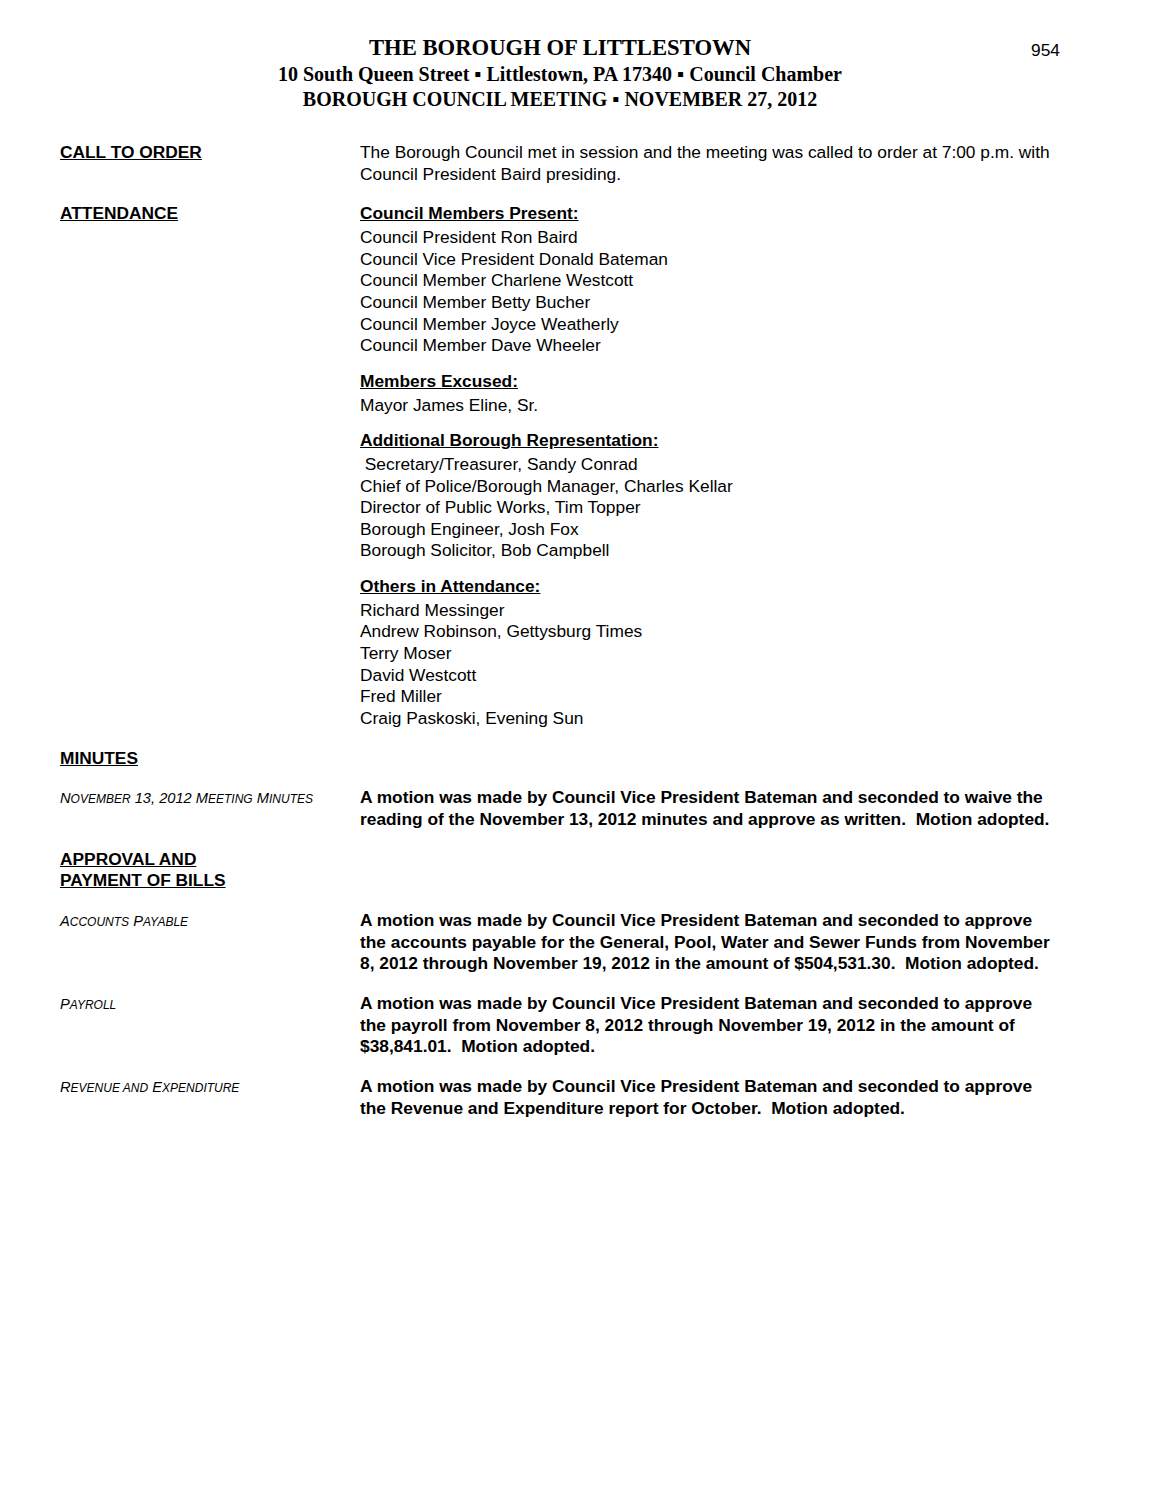954
THE BOROUGH OF LITTLESTOWN
10 South Queen Street ▪ Littlestown, PA 17340 ▪ Council Chamber
BOROUGH COUNCIL MEETING ▪ NOVEMBER 27, 2012
| CALL TO ORDER | The Borough Council met in session and the meeting was called to order at 7:00 p.m. with Council President Baird presiding. |
| ATTENDANCE | Council Members Present: Council President Ron Baird Council Vice President Donald Bateman Council Member Charlene Westcott Council Member Betty Bucher Council Member Joyce Weatherly Council Member Dave Wheeler Members Excused: Mayor James Eline, Sr. Additional Borough Representation: Secretary/Treasurer, Sandy Conrad Chief of Police/Borough Manager, Charles Kellar Director of Public Works, Tim Topper Borough Engineer, Josh Fox Borough Solicitor, Bob Campbell Others in Attendance: Richard Messinger Andrew Robinson, Gettysburg Times Terry Moser David Westcott Fred Miller Craig Paskoski, Evening Sun |
| MINUTES | |
| N OVEMBER 13, 2012 M EETING M INUTES | A motion was made by Council Vice President Bateman and seconded to waive the reading of the November 13, 2012 minutes and approve as written. Motion adopted. |
| APPROVAL AND PAYMENT OF BILLS | |
| A CCOUNTS P AYABLE | A motion was made by Council Vice President Bateman and seconded to approve the accounts payable for the General, Pool, Water and Sewer Funds from November 8, 2012 through November 19, 2012 in the amount of $504,531.30. Motion adopted. |
| P AYROLL | A motion was made by Council Vice President Bateman and seconded to approve the payroll from November 8, 2012 through November 19, 2012 in the amount of $38,841.01. Motion adopted. |
| R EVENUE AND E XPENDITURE | A motion was made by Council Vice President Bateman and seconded to approve the Revenue and Expenditure report for October. Motion adopted. |